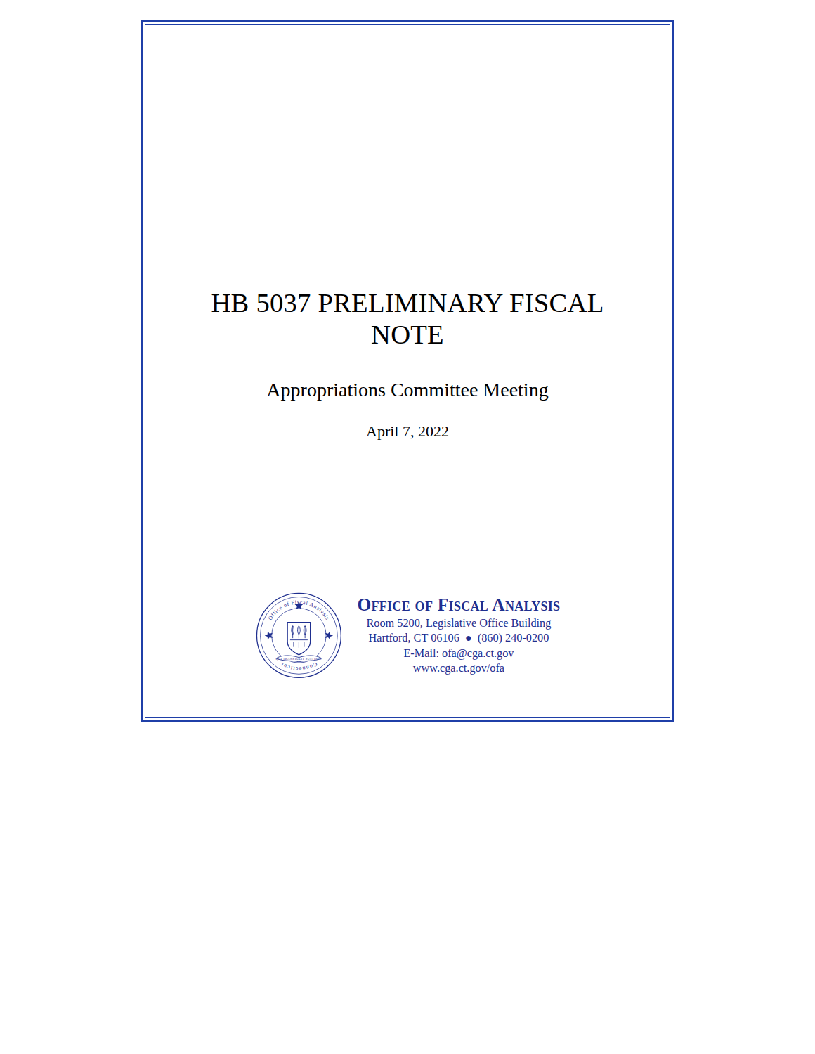HB 5037 PRELIMINARY FISCAL NOTE
Appropriations Committee Meeting
April 7, 2022
Office of Fiscal Analysis Connecticut QUI TRANSTULIT SUSTINET
Office of Fiscal Analysis
Room 5200, Legislative Office Building
Hartford, CT 06106 ● (860) 240-0200
E-Mail: ofa@cga.ct.gov
www.cga.ct.gov/ofa